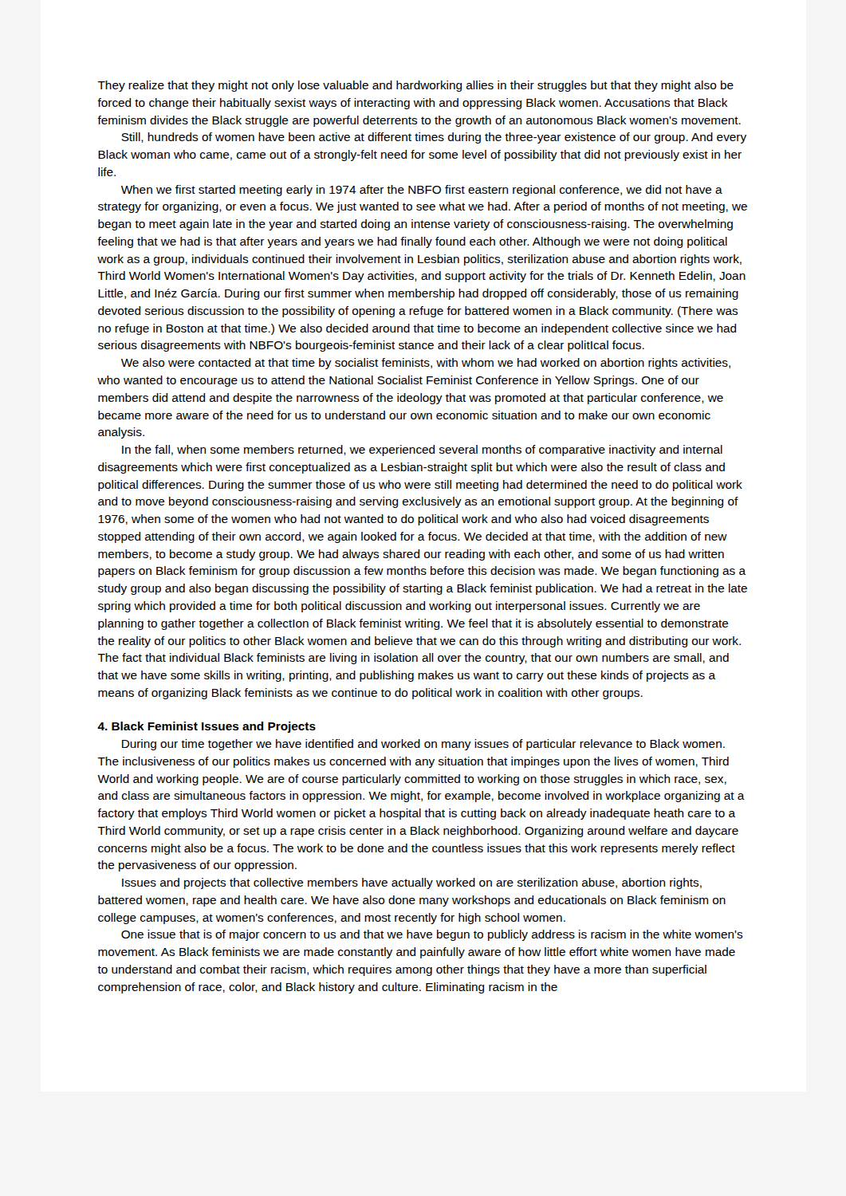They realize that they might not only lose valuable and hardworking allies in their struggles but that they might also be forced to change their habitually sexist ways of interacting with and oppressing Black women. Accusations that Black feminism divides the Black struggle are powerful deterrents to the growth of an autonomous Black women's movement.
Still, hundreds of women have been active at different times during the three-year existence of our group. And every Black woman who came, came out of a strongly-felt need for some level of possibility that did not previously exist in her life.
When we first started meeting early in 1974 after the NBFO first eastern regional conference, we did not have a strategy for organizing, or even a focus. We just wanted to see what we had. After a period of months of not meeting, we began to meet again late in the year and started doing an intense variety of consciousness-raising. The overwhelming feeling that we had is that after years and years we had finally found each other. Although we were not doing political work as a group, individuals continued their involvement in Lesbian politics, sterilization abuse and abortion rights work, Third World Women's International Women's Day activities, and support activity for the trials of Dr. Kenneth Edelin, Joan Little, and Inéz García. During our first summer when membership had dropped off considerably, those of us remaining devoted serious discussion to the possibility of opening a refuge for battered women in a Black community. (There was no refuge in Boston at that time.) We also decided around that time to become an independent collective since we had serious disagreements with NBFO's bourgeois-feminist stance and their lack of a clear politIcal focus.
We also were contacted at that time by socialist feminists, with whom we had worked on abortion rights activities, who wanted to encourage us to attend the National Socialist Feminist Conference in Yellow Springs. One of our members did attend and despite the narrowness of the ideology that was promoted at that particular conference, we became more aware of the need for us to understand our own economic situation and to make our own economic analysis.
In the fall, when some members returned, we experienced several months of comparative inactivity and internal disagreements which were first conceptualized as a Lesbian-straight split but which were also the result of class and political differences. During the summer those of us who were still meeting had determined the need to do political work and to move beyond consciousness-raising and serving exclusively as an emotional support group. At the beginning of 1976, when some of the women who had not wanted to do political work and who also had voiced disagreements stopped attending of their own accord, we again looked for a focus. We decided at that time, with the addition of new members, to become a study group. We had always shared our reading with each other, and some of us had written papers on Black feminism for group discussion a few months before this decision was made. We began functioning as a study group and also began discussing the possibility of starting a Black feminist publication. We had a retreat in the late spring which provided a time for both political discussion and working out interpersonal issues. Currently we are planning to gather together a collectIon of Black feminist writing. We feel that it is absolutely essential to demonstrate the reality of our politics to other Black women and believe that we can do this through writing and distributing our work. The fact that individual Black feminists are living in isolation all over the country, that our own numbers are small, and that we have some skills in writing, printing, and publishing makes us want to carry out these kinds of projects as a means of organizing Black feminists as we continue to do political work in coalition with other groups.
4. Black Feminist Issues and Projects
During our time together we have identified and worked on many issues of particular relevance to Black women. The inclusiveness of our politics makes us concerned with any situation that impinges upon the lives of women, Third World and working people. We are of course particularly committed to working on those struggles in which race, sex, and class are simultaneous factors in oppression. We might, for example, become involved in workplace organizing at a factory that employs Third World women or picket a hospital that is cutting back on already inadequate heath care to a Third World community, or set up a rape crisis center in a Black neighborhood. Organizing around welfare and daycare concerns might also be a focus. The work to be done and the countless issues that this work represents merely reflect the pervasiveness of our oppression.
Issues and projects that collective members have actually worked on are sterilization abuse, abortion rights, battered women, rape and health care. We have also done many workshops and educationals on Black feminism on college campuses, at women's conferences, and most recently for high school women.
One issue that is of major concern to us and that we have begun to publicly address is racism in the white women's movement. As Black feminists we are made constantly and painfully aware of how little effort white women have made to understand and combat their racism, which requires among other things that they have a more than superficial comprehension of race, color, and Black history and culture. Eliminating racism in the